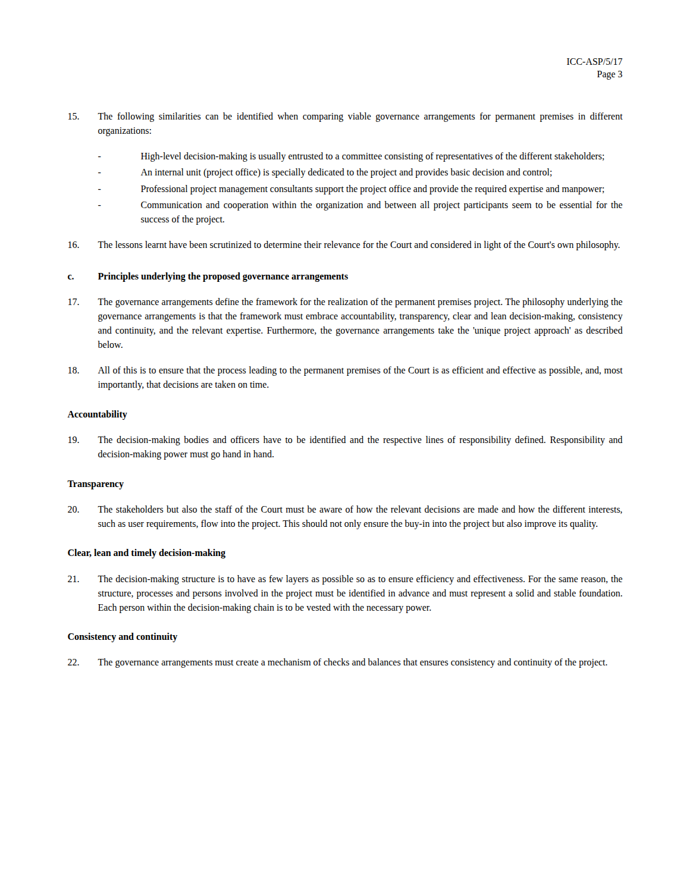ICC-ASP/5/17
Page 3
15.
The following similarities can be identified when comparing viable governance arrangements for permanent premises in different organizations:
-High-level decision-making is usually entrusted to a committee consisting of representatives of the different stakeholders;
-An internal unit (project office) is specially dedicated to the project and provides basic decision and control;
-Professional project management consultants support the project office and provide the required expertise and manpower;
-Communication and cooperation within the organization and between all project participants seem to be essential for the success of the project.
16.
The lessons learnt have been scrutinized to determine their relevance for the Court and considered in light of the Court's own philosophy.
c.
Principles underlying the proposed governance arrangements
17.
The governance arrangements define the framework for the realization of the permanent premises project. The philosophy underlying the governance arrangements is that the framework must embrace accountability, transparency, clear and lean decision-making, consistency and continuity, and the relevant expertise. Furthermore, the governance arrangements take the 'unique project approach' as described below.
18.
All of this is to ensure that the process leading to the permanent premises of the Court is as efficient and effective as possible, and, most importantly, that decisions are taken on time.
Accountability
19.
The decision-making bodies and officers have to be identified and the respective lines of responsibility defined. Responsibility and decision-making power must go hand in hand.
Transparency
20.
The stakeholders but also the staff of the Court must be aware of how the relevant decisions are made and how the different interests, such as user requirements, flow into the project. This should not only ensure the buy-in into the project but also improve its quality.
Clear, lean and timely decision-making
21.
The decision-making structure is to have as few layers as possible so as to ensure efficiency and effectiveness. For the same reason, the structure, processes and persons involved in the project must be identified in advance and must represent a solid and stable foundation. Each person within the decision-making chain is to be vested with the necessary power.
Consistency and continuity
22.
The governance arrangements must create a mechanism of checks and balances that ensures consistency and continuity of the project.